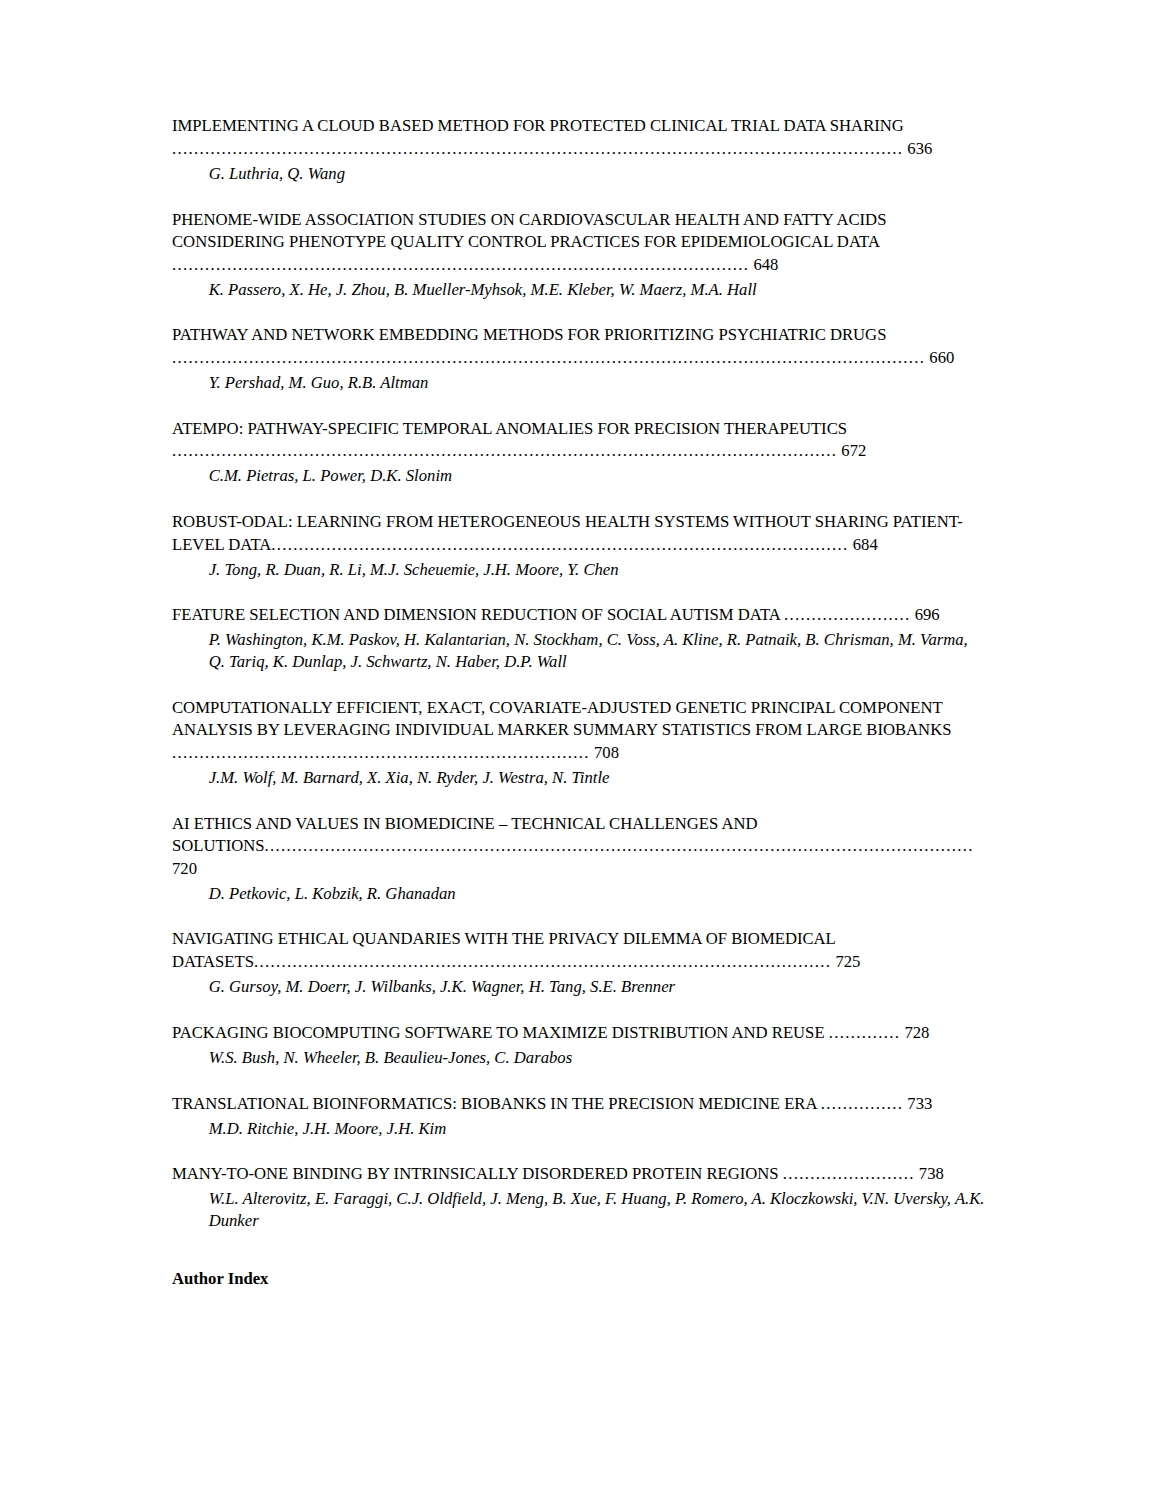Implementing a Cloud Based Method for Protected Clinical Trial Data Sharing ..................................................................................................................................... 636 G. Luthria, Q. Wang
Phenome-Wide Association Studies on Cardiovascular Health and Fatty Acids Considering Phenotype Quality Control Practices for Epidemiological Data ......................................................................................................... 648 K. Passero, X. He, J. Zhou, B. Mueller-Myhsok, M.E. Kleber, W. Maerz, M.A. Hall
Pathway and Network Embedding Methods for Prioritizing Psychiatric Drugs ......................................................................................................................................... 660 Y. Pershad, M. Guo, R.B. Altman
Atempo: Pathway-Specific Temporal Anomalies for Precision Therapeutics ......................................................................................................................... 672 C.M. Pietras, L. Power, D.K. Slonim
Robust-ODAL: Learning from Heterogeneous Health Systems Without Sharing Patient-Level Data......................................................................................................... 684 J. Tong, R. Duan, R. Li, M.J. Scheuemie, J.H. Moore, Y. Chen
Feature Selection and Dimension Reduction of Social Autism Data ....................... 696 P. Washington, K.M. Paskov, H. Kalantarian, N. Stockham, C. Voss, A. Kline, R. Patnaik, B. Chrisman, M. Varma, Q. Tariq, K. Dunlap, J. Schwartz, N. Haber, D.P. Wall
Computationally Efficient, Exact, Covariate-Adjusted Genetic Principal Component Analysis by Leveraging Individual Marker Summary Statistics from Large Biobanks ............................................................................ 708 J.M. Wolf, M. Barnard, X. Xia, N. Ryder, J. Westra, N. Tintle
AI Ethics and Values in Biomedicine – Technical Challenges and Solutions................................................................................................................................. 720 D. Petkovic, L. Kobzik, R. Ghanadan
Navigating Ethical Quandaries with the Privacy Dilemma of Biomedical Datasets......................................................................................................... 725 G. Gursoy, M. Doerr, J. Wilbanks, J.K. Wagner, H. Tang, S.E. Brenner
Packaging Biocomputing Software to Maximize Distribution and Reuse ............. 728 W.S. Bush, N. Wheeler, B. Beaulieu-Jones, C. Darabos
Translational Bioinformatics: Biobanks in the Precision Medicine Era ............... 733 M.D. Ritchie, J.H. Moore, J.H. Kim
Many-to-One Binding by Intrinsically Disordered Protein Regions ........................ 738 W.L. Alterovitz, E. Faraggi, C.J. Oldfield, J. Meng, B. Xue, F. Huang, P. Romero, A. Kloczkowski, V.N. Uversky, A.K. Dunker
Author Index